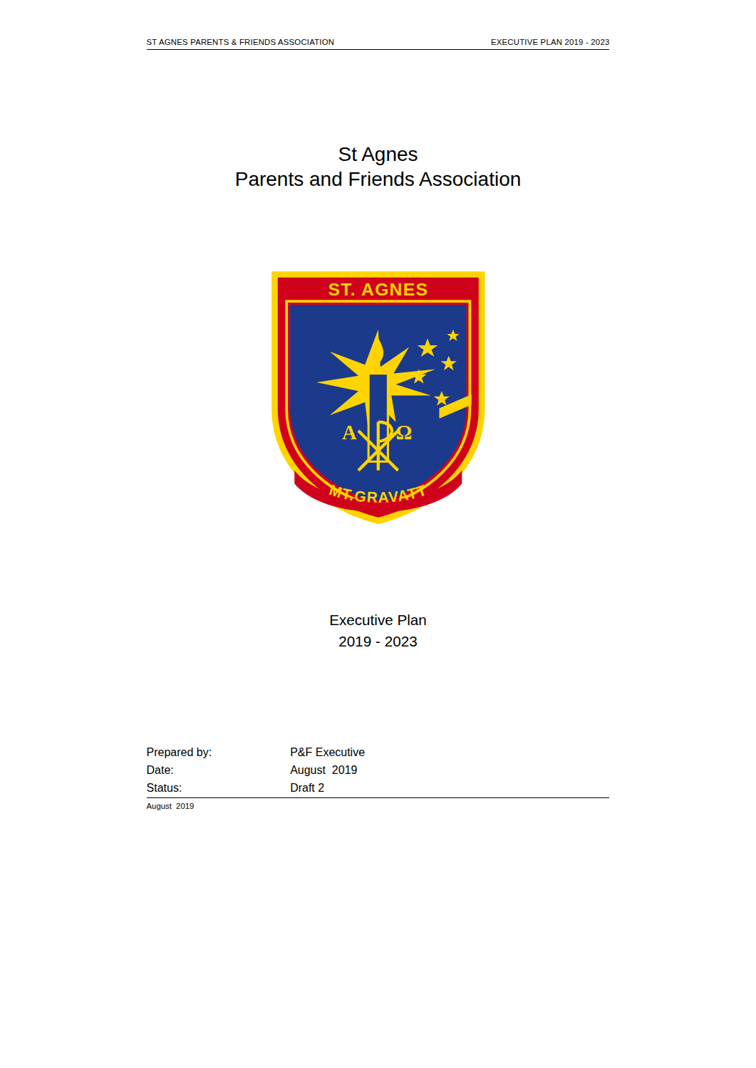ST AGNES PARENTS & FRIENDS ASSOCIATION
EXECUTIVE PLAN 2019 - 2023
St Agnes
Parents and Friends Association
St Agnes Mt Gravatt school crest ST. AGNES MT.GRAVATT A Ω
Executive Plan
2019 - 2023
| Prepared by: | P&F Executive |
| Date: | August 2019 |
| Status: | Draft 2 |
August 2019